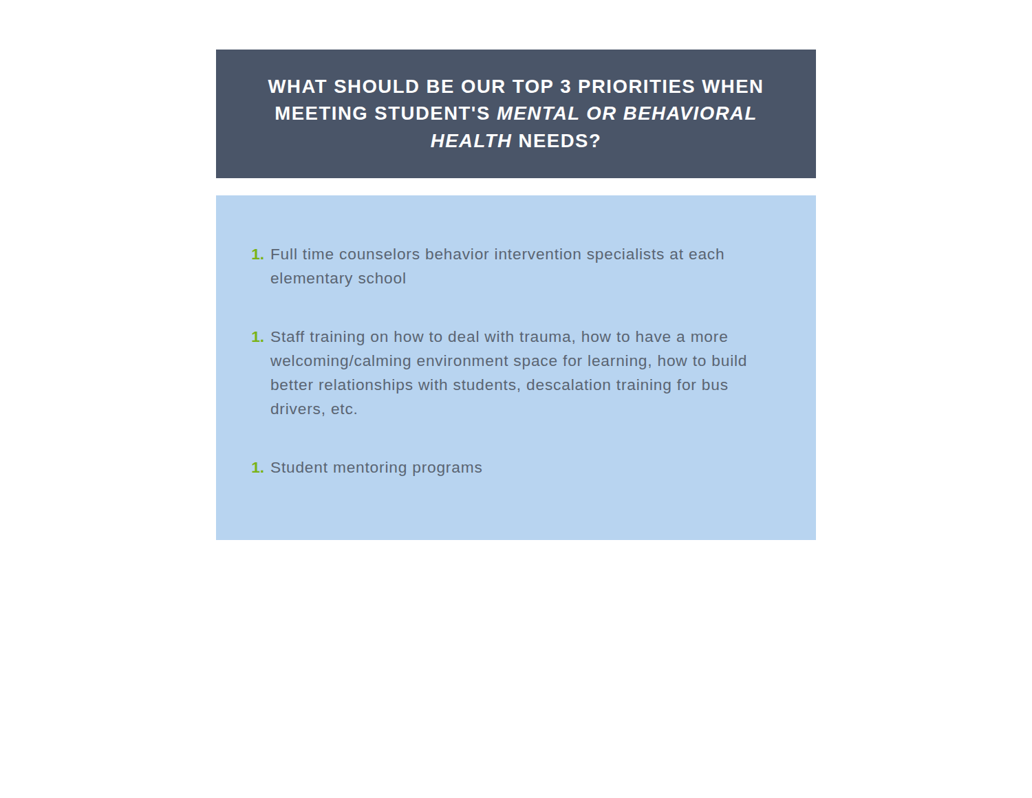What should be our top 3 priorities when meeting student's mental or behavioral health needs?
1. Full time counselors behavior intervention specialists at each elementary school
1. Staff training on how to deal with trauma, how to have a more welcoming/calming environment space for learning, how to build better relationships with students, descalation training for bus drivers, etc.
1. Student mentoring programs